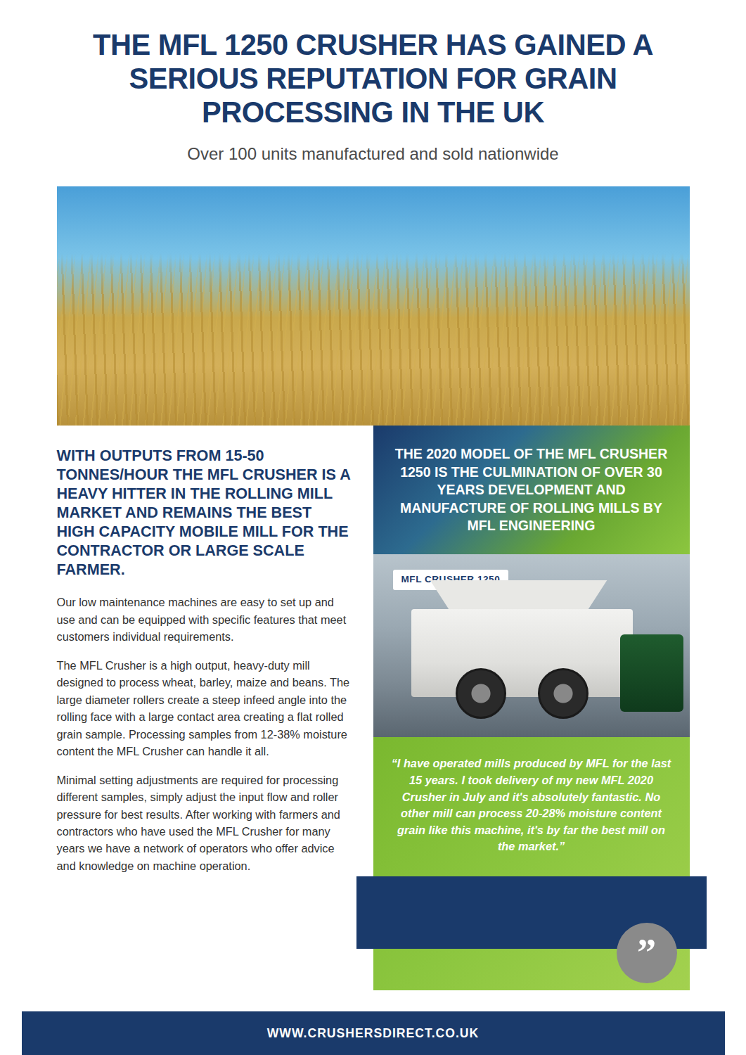The MFL 1250 Crusher has gained a serious reputation for grain processing in the UK
Over 100 units manufactured and sold nationwide
With outputs from 15-50 tonnes/hour the MFL Crusher is a heavy hitter in the rolling mill market and remains the best high capacity mobile mill for the contractor or large scale farmer.
Our low maintenance machines are easy to set up and use and can be equipped with specific features that meet customers individual requirements.
The MFL Crusher is a high output, heavy-duty mill designed to process wheat, barley, maize and beans. The large diameter rollers create a steep infeed angle into the rolling face with a large contact area creating a flat rolled grain sample. Processing samples from 12-38% moisture content the MFL Crusher can handle it all.
Minimal setting adjustments are required for processing different samples, simply adjust the input flow and roller pressure for best results. After working with farmers and contractors who have used the MFL Crusher for many years we have a network of operators who offer advice and knowledge on machine operation.
The 2020 model of the MFL Crusher 1250 is the culmination of over 30 years development and manufacture of rolling mills by MFL Engineering
MFL CRUSHER 1250
“I have operated mills produced by MFL for the last 15 years. I took delivery of my new MFL 2020 Crusher in July and it's absolutely fantastic. No other mill can process 20-28% moisture content grain like this machine, it's by far the best mill on the market.”
M Bowran
Agricultural Contractor
Dumfries, UK
”
WWW.CRUSHERSDIRECT.CO.UK